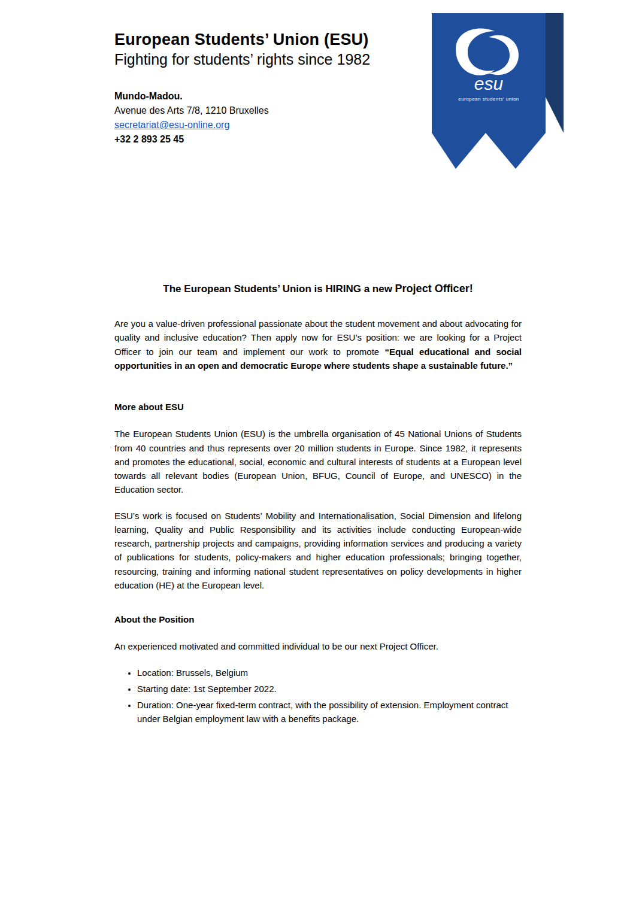esu european students' union
European Students’ Union (ESU)
Fighting for students’ rights since 1982
Mundo-Madou.
Avenue des Arts 7/8, 1210 Bruxelles
secretariat@esu-online.org
+32 2 893 25 45
The European Students’ Union is HIRING a new Project Officer!
Are you a value-driven professional passionate about the student movement and about advocating for quality and inclusive education? Then apply now for ESU’s position: we are looking for a Project Officer to join our team and implement our work to promote “Equal educational and social opportunities in an open and democratic Europe where students shape a sustainable future.”
More about ESU
The European Students Union (ESU) is the umbrella organisation of 45 National Unions of Students from 40 countries and thus represents over 20 million students in Europe. Since 1982, it represents and promotes the educational, social, economic and cultural interests of students at a European level towards all relevant bodies (European Union, BFUG, Council of Europe, and UNESCO) in the Education sector.
ESU’s work is focused on Students’ Mobility and Internationalisation, Social Dimension and lifelong learning, Quality and Public Responsibility and its activities include conducting European-wide research, partnership projects and campaigns, providing information services and producing a variety of publications for students, policy-makers and higher education professionals; bringing together, resourcing, training and informing national student representatives on policy developments in higher education (HE) at the European level.
About the Position
An experienced motivated and committed individual to be our next Project Officer.
Location: Brussels, Belgium
Starting date: 1st September 2022.
Duration: One-year fixed-term contract, with the possibility of extension. Employment contract under Belgian employment law with a benefits package.